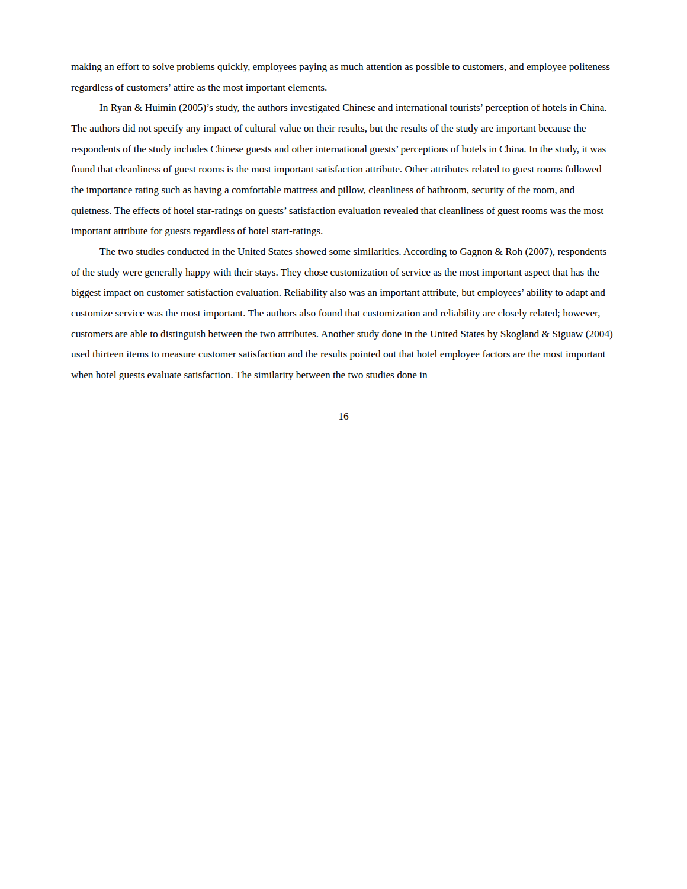making an effort to solve problems quickly, employees paying as much attention as possible to customers, and employee politeness regardless of customers’ attire as the most important elements.
In Ryan & Huimin (2005)’s study, the authors investigated Chinese and international tourists’ perception of hotels in China. The authors did not specify any impact of cultural value on their results, but the results of the study are important because the respondents of the study includes Chinese guests and other international guests’ perceptions of hotels in China. In the study, it was found that cleanliness of guest rooms is the most important satisfaction attribute. Other attributes related to guest rooms followed the importance rating such as having a comfortable mattress and pillow, cleanliness of bathroom, security of the room, and quietness. The effects of hotel star-ratings on guests’ satisfaction evaluation revealed that cleanliness of guest rooms was the most important attribute for guests regardless of hotel start-ratings.
The two studies conducted in the United States showed some similarities. According to Gagnon & Roh (2007), respondents of the study were generally happy with their stays. They chose customization of service as the most important aspect that has the biggest impact on customer satisfaction evaluation. Reliability also was an important attribute, but employees’ ability to adapt and customize service was the most important. The authors also found that customization and reliability are closely related; however, customers are able to distinguish between the two attributes. Another study done in the United States by Skogland & Siguaw (2004) used thirteen items to measure customer satisfaction and the results pointed out that hotel employee factors are the most important when hotel guests evaluate satisfaction. The similarity between the two studies done in
16